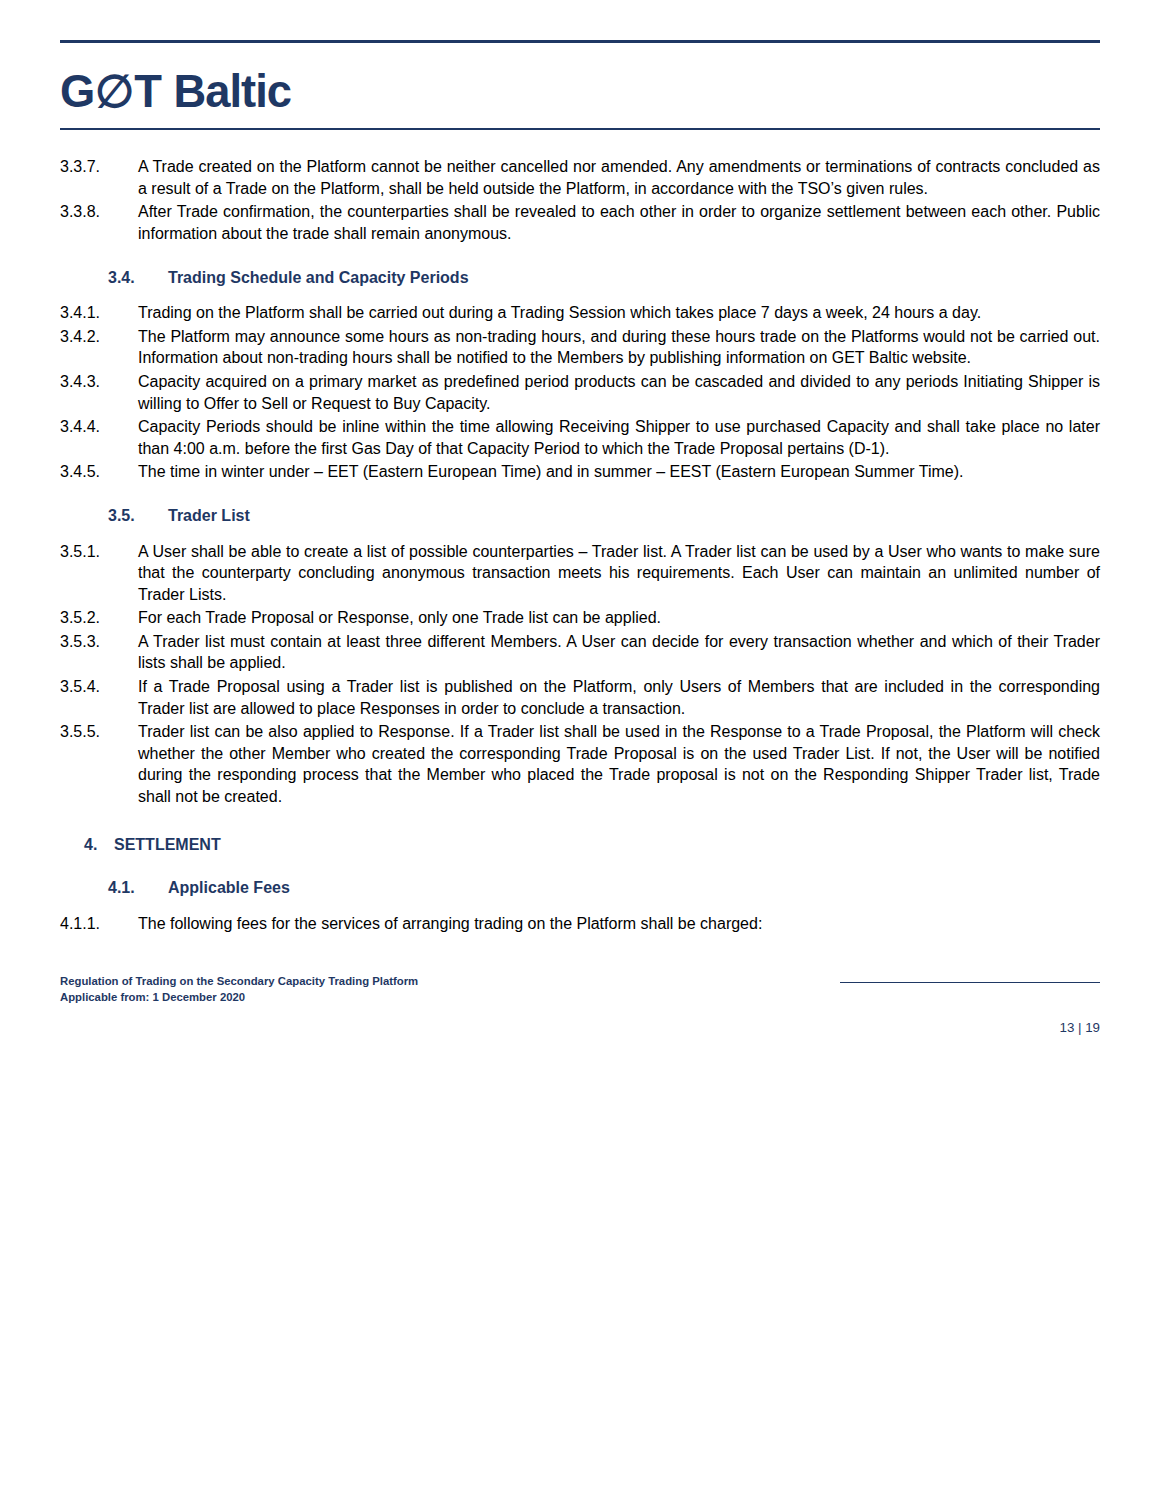G∅T Baltic
3.3.7. A Trade created on the Platform cannot be neither cancelled nor amended. Any amendments or terminations of contracts concluded as a result of a Trade on the Platform, shall be held outside the Platform, in accordance with the TSO’s given rules.
3.3.8. After Trade confirmation, the counterparties shall be revealed to each other in order to organize settlement between each other. Public information about the trade shall remain anonymous.
3.4. Trading Schedule and Capacity Periods
3.4.1. Trading on the Platform shall be carried out during a Trading Session which takes place 7 days a week, 24 hours a day.
3.4.2. The Platform may announce some hours as non-trading hours, and during these hours trade on the Platforms would not be carried out. Information about non-trading hours shall be notified to the Members by publishing information on GET Baltic website.
3.4.3. Capacity acquired on a primary market as predefined period products can be cascaded and divided to any periods Initiating Shipper is willing to Offer to Sell or Request to Buy Capacity.
3.4.4. Capacity Periods should be inline within the time allowing Receiving Shipper to use purchased Capacity and shall take place no later than 4:00 a.m. before the first Gas Day of that Capacity Period to which the Trade Proposal pertains (D-1).
3.4.5. The time in winter under – EET (Eastern European Time) and in summer – EEST (Eastern European Summer Time).
3.5. Trader List
3.5.1. A User shall be able to create a list of possible counterparties – Trader list. A Trader list can be used by a User who wants to make sure that the counterparty concluding anonymous transaction meets his requirements. Each User can maintain an unlimited number of Trader Lists.
3.5.2. For each Trade Proposal or Response, only one Trade list can be applied.
3.5.3. A Trader list must contain at least three different Members. A User can decide for every transaction whether and which of their Trader lists shall be applied.
3.5.4. If a Trade Proposal using a Trader list is published on the Platform, only Users of Members that are included in the corresponding Trader list are allowed to place Responses in order to conclude a transaction.
3.5.5. Trader list can be also applied to Response. If a Trader list shall be used in the Response to a Trade Proposal, the Platform will check whether the other Member who created the corresponding Trade Proposal is on the used Trader List. If not, the User will be notified during the responding process that the Member who placed the Trade proposal is not on the Responding Shipper Trader list, Trade shall not be created.
4. SETTLEMENT
4.1. Applicable Fees
4.1.1. The following fees for the services of arranging trading on the Platform shall be charged:
Regulation of Trading on the Secondary Capacity Trading Platform
Applicable from: 1 December 2020
13 | 19